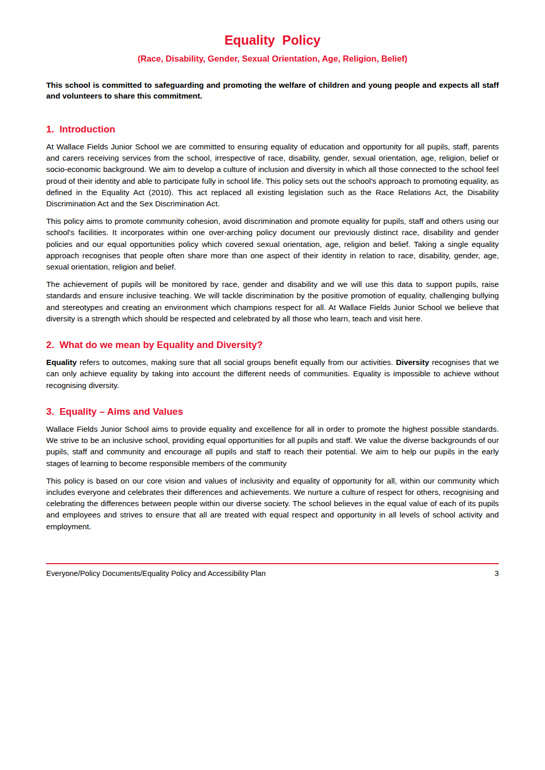Equality Policy
(Race, Disability, Gender, Sexual Orientation, Age, Religion, Belief)
This school is committed to safeguarding and promoting the welfare of children and young people and expects all staff and volunteers to share this commitment.
1. Introduction
At Wallace Fields Junior School we are committed to ensuring equality of education and opportunity for all pupils, staff, parents and carers receiving services from the school, irrespective of race, disability, gender, sexual orientation, age, religion, belief or socio-economic background. We aim to develop a culture of inclusion and diversity in which all those connected to the school feel proud of their identity and able to participate fully in school life. This policy sets out the school's approach to promoting equality, as defined in the Equality Act (2010). This act replaced all existing legislation such as the Race Relations Act, the Disability Discrimination Act and the Sex Discrimination Act.
This policy aims to promote community cohesion, avoid discrimination and promote equality for pupils, staff and others using our school's facilities. It incorporates within one over-arching policy document our previously distinct race, disability and gender policies and our equal opportunities policy which covered sexual orientation, age, religion and belief. Taking a single equality approach recognises that people often share more than one aspect of their identity in relation to race, disability, gender, age, sexual orientation, religion and belief.
The achievement of pupils will be monitored by race, gender and disability and we will use this data to support pupils, raise standards and ensure inclusive teaching. We will tackle discrimination by the positive promotion of equality, challenging bullying and stereotypes and creating an environment which champions respect for all. At Wallace Fields Junior School we believe that diversity is a strength which should be respected and celebrated by all those who learn, teach and visit here.
2. What do we mean by Equality and Diversity?
Equality refers to outcomes, making sure that all social groups benefit equally from our activities. Diversity recognises that we can only achieve equality by taking into account the different needs of communities. Equality is impossible to achieve without recognising diversity.
3. Equality – Aims and Values
Wallace Fields Junior School aims to provide equality and excellence for all in order to promote the highest possible standards. We strive to be an inclusive school, providing equal opportunities for all pupils and staff. We value the diverse backgrounds of our pupils, staff and community and encourage all pupils and staff to reach their potential. We aim to help our pupils in the early stages of learning to become responsible members of the community
This policy is based on our core vision and values of inclusivity and equality of opportunity for all, within our community which includes everyone and celebrates their differences and achievements. We nurture a culture of respect for others, recognising and celebrating the differences between people within our diverse society. The school believes in the equal value of each of its pupils and employees and strives to ensure that all are treated with equal respect and opportunity in all levels of school activity and employment.
Everyone/Policy Documents/Equality Policy and Accessibility Plan 3